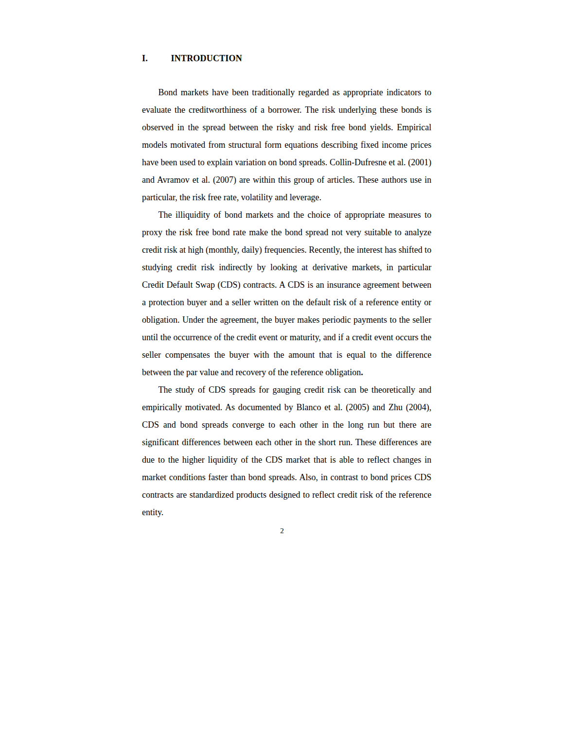I. INTRODUCTION
Bond markets have been traditionally regarded as appropriate indicators to evaluate the creditworthiness of a borrower. The risk underlying these bonds is observed in the spread between the risky and risk free bond yields. Empirical models motivated from structural form equations describing fixed income prices have been used to explain variation on bond spreads. Collin-Dufresne et al. (2001) and Avramov et al. (2007) are within this group of articles. These authors use in particular, the risk free rate, volatility and leverage.
The illiquidity of bond markets and the choice of appropriate measures to proxy the risk free bond rate make the bond spread not very suitable to analyze credit risk at high (monthly, daily) frequencies. Recently, the interest has shifted to studying credit risk indirectly by looking at derivative markets, in particular Credit Default Swap (CDS) contracts. A CDS is an insurance agreement between a protection buyer and a seller written on the default risk of a reference entity or obligation. Under the agreement, the buyer makes periodic payments to the seller until the occurrence of the credit event or maturity, and if a credit event occurs the seller compensates the buyer with the amount that is equal to the difference between the par value and recovery of the reference obligation.
The study of CDS spreads for gauging credit risk can be theoretically and empirically motivated. As documented by Blanco et al. (2005) and Zhu (2004), CDS and bond spreads converge to each other in the long run but there are significant differences between each other in the short run. These differences are due to the higher liquidity of the CDS market that is able to reflect changes in market conditions faster than bond spreads. Also, in contrast to bond prices CDS contracts are standardized products designed to reflect credit risk of the reference entity.
2